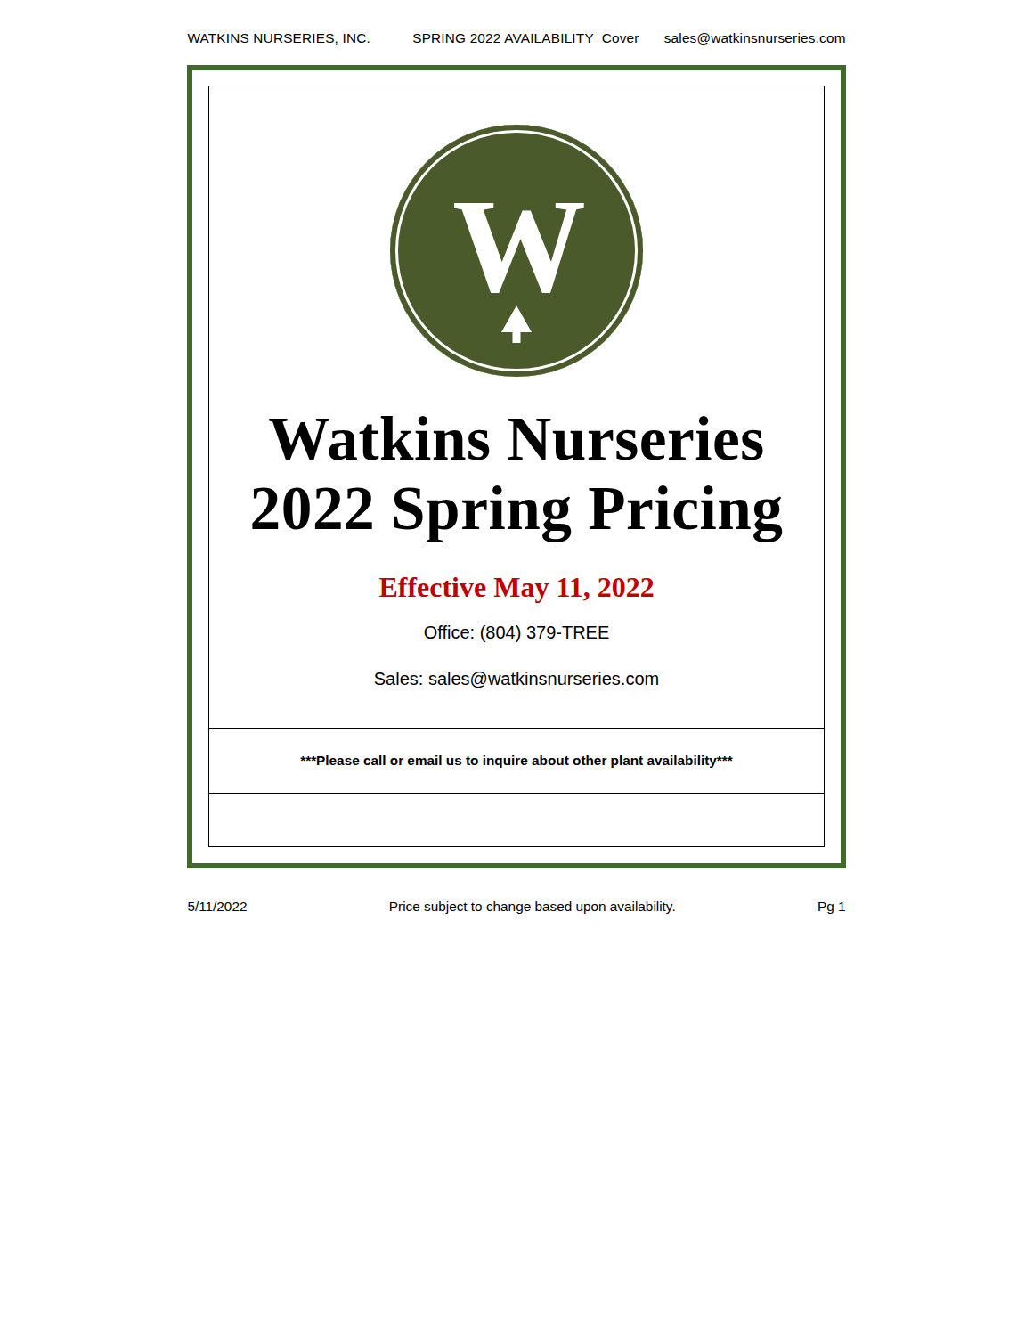WATKINS NURSERIES, INC. SPRING 2022 AVAILABILITY Cover sales@watkinsnurseries.com
W
Watkins Nurseries
2022 Spring Pricing
Effective May 11, 2022
Office: (804) 379-TREE
Sales: sales@watkinsnurseries.com
***Please call or email us to inquire about other plant availability***
5/11/2022 Price subject to change based upon availability. Pg 1